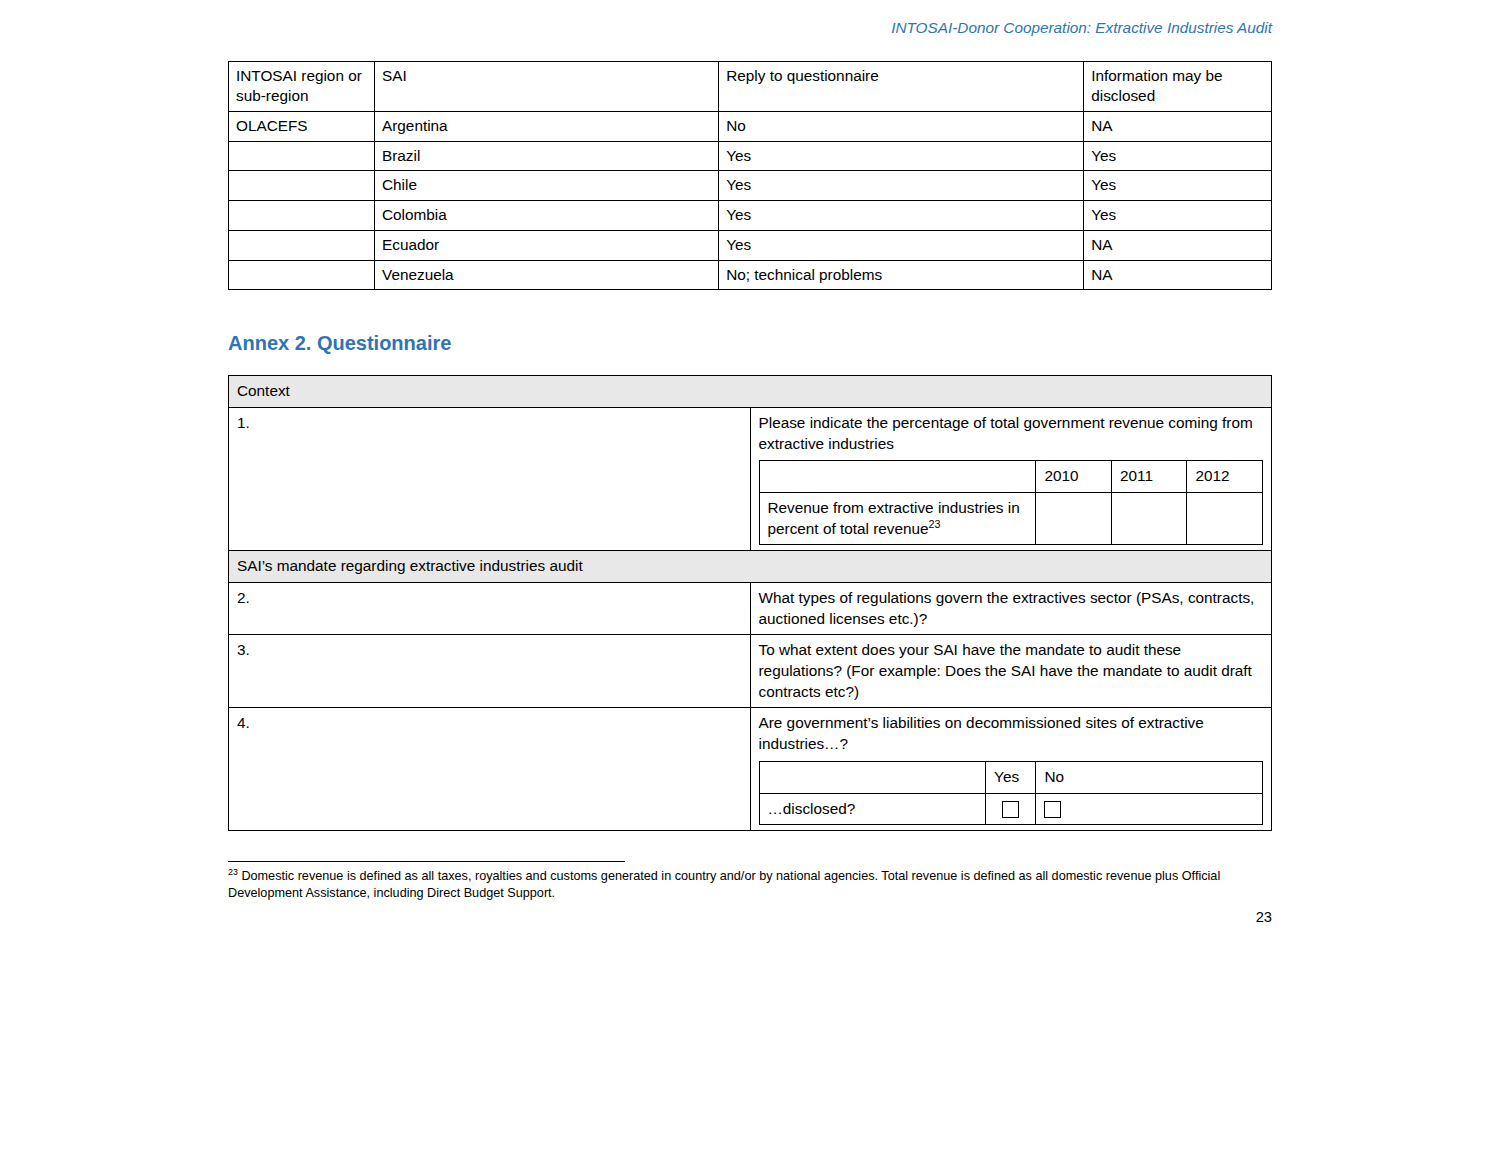INTOSAI-Donor Cooperation: Extractive Industries Audit
| INTOSAI region or sub-region | SAI | Reply to questionnaire | Information may be disclosed |
| OLACEFS | Argentina | No | NA |
| | Brazil | Yes | Yes |
| | Chile | Yes | Yes |
| | Colombia | Yes | Yes |
| | Ecuador | Yes | NA |
| | Venezuela | No; technical problems | NA |
Annex 2. Questionnaire
| Context |
| 1. | Please indicate the percentage of total government revenue coming from extractive industries / / 2010 / 2011 / 2012 / / Revenue from extractive industries in percent of total revenue 23 / / / / |
| SAI’s mandate regarding extractive industries audit |
| 2. | What types of regulations govern the extractives sector (PSAs, contracts, auctioned licenses etc.)? |
| 3. | To what extent does your SAI have the mandate to audit these regulations? (For example: Does the SAI have the mandate to audit draft contracts etc?) |
| 4. | Are government’s liabilities on decommissioned sites of extractive industries…? / / Yes / No / / …disclosed? / / / |
23 Domestic revenue is defined as all taxes, royalties and customs generated in country and/or by national agencies. Total revenue is defined as all domestic revenue plus Official Development Assistance, including Direct Budget Support.
23